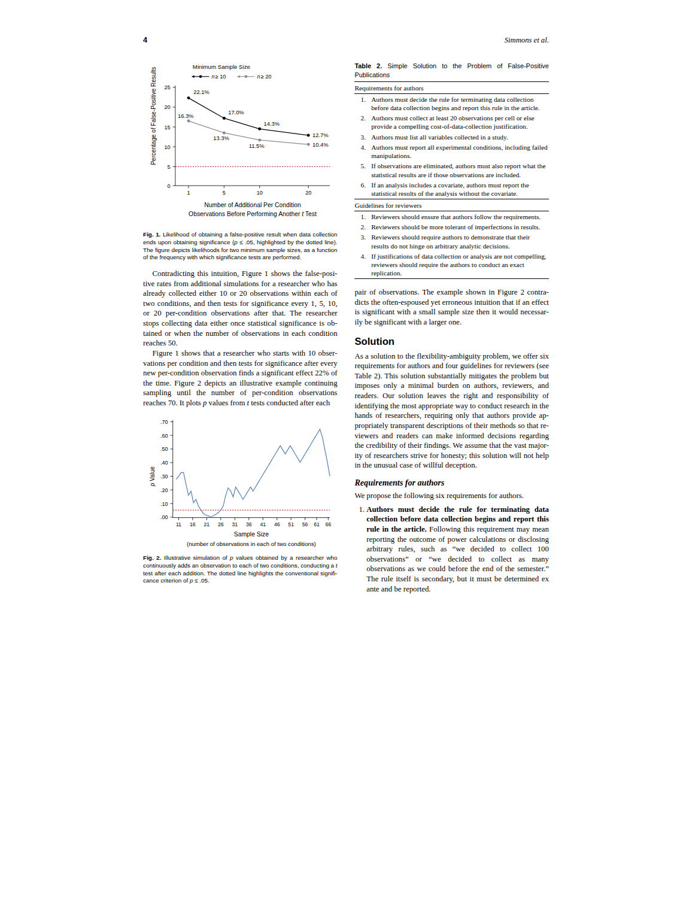4 Simmons et al.
Minimum Sample Size n ≥ 10 n ≥ 20 25 20 15 10 5 0 Percentage of False-Positive Results 1 5 10 20 22.1% 17.0% 14.3% 12.7% 16.3% 13.3% 11.5% 10.4% Number of Additional Per Condition Observations Before Performing Another t Test
Fig. 1. Likelihood of obtaining a false-positive result when data collection ends upon obtaining significance (p ≤ .05, highlighted by the dotted line). The figure depicts likelihoods for two minimum sample sizes, as a function of the frequency with which significance tests are performed.
Contradicting this intuition, Figure 1 shows the false-positive rates from additional simulations for a researcher who has already collected either 10 or 20 observations within each of two conditions, and then tests for significance every 1, 5, 10, or 20 per-condition observations after that. The researcher stops collecting data either once statistical significance is obtained or when the number of observations in each condition reaches 50.
Figure 1 shows that a researcher who starts with 10 observations per condition and then tests for significance after every new per-condition observation finds a significant effect 22% of the time. Figure 2 depicts an illustrative example continuing sampling until the number of per-condition observations reaches 70. It plots p values from t tests conducted after each
.70 .60 .50 .40 .30 .20 .10 .00 p Value 11 16 21 26 31 36 41 46 51 56 61 66 Sample Size (number of observations in each of two conditions)
Fig. 2. Illustrative simulation of p values obtained by a researcher who continuously adds an observation to each of two conditions, conducting a t test after each addition. The dotted line highlights the conventional significance criterion of p ≤ .05.
Table 2. Simple Solution to the Problem of False-Positive Publications
| Requirements for authors |
| 1. | Authors must decide the rule for terminating data collection before data collection begins and report this rule in the article. |
| 2. | Authors must collect at least 20 observations per cell or else provide a compelling cost-of-data-collection justification. |
| 3. | Authors must list all variables collected in a study. |
| 4. | Authors must report all experimental conditions, including failed manipulations. |
| 5. | If observations are eliminated, authors must also report what the statistical results are if those observations are included. |
| 6. | If an analysis includes a covariate, authors must report the statistical results of the analysis without the covariate. |
| Guidelines for reviewers |
| 1. | Reviewers should ensure that authors follow the requirements. |
| 2. | Reviewers should be more tolerant of imperfections in results. |
| 3. | Reviewers should require authors to demonstrate that their results do not hinge on arbitrary analytic decisions. |
| 4. | If justifications of data collection or analysis are not compelling, reviewers should require the authors to conduct an exact replication. |
pair of observations. The example shown in Figure 2 contradicts the often-espoused yet erroneous intuition that if an effect is significant with a small sample size then it would necessarily be significant with a larger one.
Solution
As a solution to the flexibility-ambiguity problem, we offer six requirements for authors and four guidelines for reviewers (see Table 2). This solution substantially mitigates the problem but imposes only a minimal burden on authors, reviewers, and readers. Our solution leaves the right and responsibility of identifying the most appropriate way to conduct research in the hands of researchers, requiring only that authors provide appropriately transparent descriptions of their methods so that reviewers and readers can make informed decisions regarding the credibility of their findings. We assume that the vast majority of researchers strive for honesty; this solution will not help in the unusual case of willful deception.
Requirements for authors
We propose the following six requirements for authors.
Authors must decide the rule for terminating data collection before data collection begins and report this rule in the article. Following this requirement may mean reporting the outcome of power calculations or disclosing arbitrary rules, such as “we decided to collect 100 observations” or “we decided to collect as many observations as we could before the end of the semester.” The rule itself is secondary, but it must be determined ex ante and be reported.